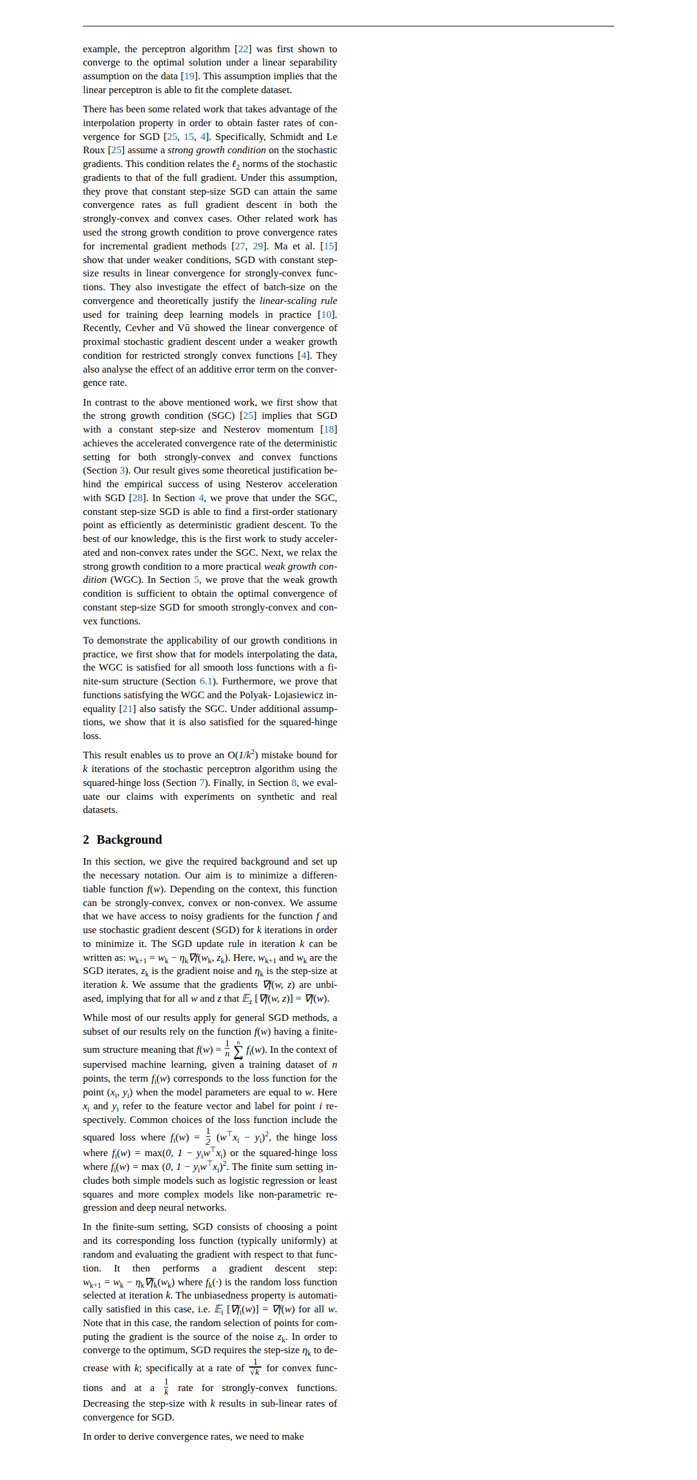example, the perceptron algorithm [22] was first shown to converge to the optimal solution under a linear separability assumption on the data [19]. This assumption implies that the linear perceptron is able to fit the complete dataset.
There has been some related work that takes advantage of the interpolation property in order to obtain faster rates of convergence for SGD [25, 15, 4]. Specifically, Schmidt and Le Roux [25] assume a strong growth condition on the stochastic gradients. This condition relates the ℓ2 norms of the stochastic gradients to that of the full gradient. Under this assumption, they prove that constant step-size SGD can attain the same convergence rates as full gradient descent in both the strongly-convex and convex cases. Other related work has used the strong growth condition to prove convergence rates for incremental gradient methods [27, 29]. Ma et al. [15] show that under weaker conditions, SGD with constant step-size results in linear convergence for strongly-convex functions. They also investigate the effect of batch-size on the convergence and theoretically justify the linear-scaling rule used for training deep learning models in practice [10]. Recently, Cevher and Vũ showed the linear convergence of proximal stochastic gradient descent under a weaker growth condition for restricted strongly convex functions [4]. They also analyse the effect of an additive error term on the convergence rate.
In contrast to the above mentioned work, we first show that the strong growth condition (SGC) [25] implies that SGD with a constant step-size and Nesterov momentum [18] achieves the accelerated convergence rate of the deterministic setting for both strongly-convex and convex functions (Section 3). Our result gives some theoretical justification behind the empirical success of using Nesterov acceleration with SGD [28]. In Section 4, we prove that under the SGC, constant step-size SGD is able to find a first-order stationary point as efficiently as deterministic gradient descent. To the best of our knowledge, this is the first work to study accelerated and non-convex rates under the SGC. Next, we relax the strong growth condition to a more practical weak growth condition (WGC). In Section 5, we prove that the weak growth condition is sufficient to obtain the optimal convergence of constant step-size SGD for smooth strongly-convex and convex functions.
To demonstrate the applicability of our growth conditions in practice, we first show that for models interpolating the data, the WGC is satisfied for all smooth loss functions with a finite-sum structure (Section 6.1). Furthermore, we prove that functions satisfying the WGC and the Polyak- Lojasiewicz inequality [21] also satisfy the SGC. Under additional assumptions, we show that it is also satisfied for the squared-hinge loss.
This result enables us to prove an O(1/k2) mistake bound for k iterations of the stochastic perceptron algorithm using the squared-hinge loss (Section 7). Finally, in Section 8, we evaluate our claims with experiments on synthetic and real datasets.
2 Background
In this section, we give the required background and set up the necessary notation. Our aim is to minimize a differentiable function f(w). Depending on the context, this function can be strongly-convex, convex or non-convex. We assume that we have access to noisy gradients for the function f and use stochastic gradient descent (SGD) for k iterations in order to minimize it. The SGD update rule in iteration k can be written as: wk+1 = wk − ηk∇f(wk, zk). Here, wk+1 and wk are the SGD iterates, zk is the gradient noise and ηk is the step-size at iteration k. We assume that the gradients ∇f(w, z) are unbiased, implying that for all w and z that 𝔼z [∇f(w, z)] = ∇f(w).
While most of our results apply for general SGD methods, a subset of our results rely on the function f(w) having a finite-sum structure meaning that f(w) = 1 n ∑ni=1 fi(w). In the context of supervised machine learning, given a training dataset of n points, the term fi(w) corresponds to the loss function for the point (xi, yi) when the model parameters are equal to w. Here xi and yi refer to the feature vector and label for point i respectively. Common choices of the loss function include the squared loss where fi(w) = 12 (w⊤xi − yi)2, the hinge loss where fi(w) = max(0, 1 − yiw⊤xi) or the squared-hinge loss where fi(w) = max (0, 1 − yiw⊤xi)2. The finite sum setting includes both simple models such as logistic regression or least squares and more complex models like non-parametric regression and deep neural networks.
In the finite-sum setting, SGD consists of choosing a point and its corresponding loss function (typically uniformly) at random and evaluating the gradient with respect to that function. It then performs a gradient descent step: wk+1 = wk − ηk∇fk(wk) where fk(·) is the random loss function selected at iteration k. The unbiasedness property is automatically satisfied in this case, i.e. 𝔼i [∇fi(w)] = ∇f(w) for all w. Note that in this case, the random selection of points for computing the gradient is the source of the noise zk. In order to converge to the optimum, SGD requires the step-size ηk to decrease with k; specifically at a rate of 1√k for convex functions and at a 1 k rate for strongly-convex functions. Decreasing the step-size with k results in sub-linear rates of convergence for SGD.
In order to derive convergence rates, we need to make